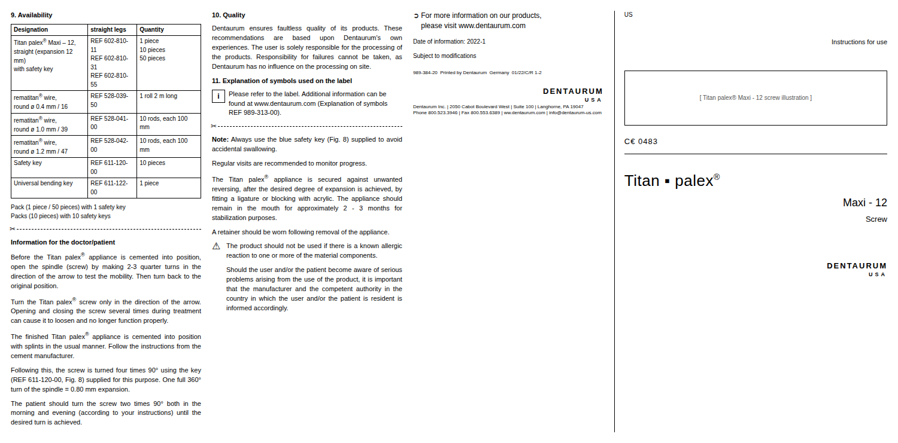9. Availability
| Designation | straight legs | Quantity |
| --- | --- | --- |
| Titan palex ® Maxi – 12, straight (expansion 12 mm) with safety key | REF 602-810-11 REF 602-810-31 REF 602-810-55 | 1 piece 10 pieces 50 pieces |
| rematitan ® wire, round ø 0.4 mm / 16 | REF 528-039-50 | 1 roll 2 m long |
| rematitan ® wire, round ø 1.0 mm / 39 | REF 528-041-00 | 10 rods, each 100 mm |
| rematitan ® wire, round ø 1.2 mm / 47 | REF 528-042-00 | 10 rods, each 100 mm |
| Safety key | REF 611-120-00 | 10 pieces |
| Universal bending key | REF 611-122-00 | 1 piece |
Pack (1 piece / 50 pieces) with 1 safety key
Packs (10 pieces) with 10 safety keys
Information for the doctor/patient
Before the Titan palex® appliance is cemented into position, open the spindle (screw) by making 2-3 quarter turns in the direction of the arrow to test the mobility. Then turn back to the original position.
Turn the Titan palex® screw only in the direction of the arrow. Opening and closing the screw several times during treatment can cause it to loosen and no longer function properly.
The finished Titan palex® appliance is cemented into position with splints in the usual manner. Follow the instructions from the cement manufacturer.
Following this, the screw is turned four times 90° using the key (REF 611-120-00, Fig. 8) supplied for this purpose. One full 360° turn of the spindle = 0.80 mm expansion.
The patient should turn the screw two times 90° both in the morning and evening (according to your instructions) until the desired turn is achieved.
10. Quality
Dentaurum ensures faultless quality of its products. These recommendations are based upon Dentaurum's own experiences. The user is solely responsible for the processing of the products. Responsibility for failures cannot be taken, as Dentaurum has no influence on the processing on site.
11. Explanation of symbols used on the label
i
Please refer to the label. Additional information can be found at www.dentaurum.com (Explanation of symbols REF 989-313-00).
Note: Always use the blue safety key (Fig. 8) supplied to avoid accidental swallowing.
Regular visits are recommended to monitor progress.
The Titan palex® appliance is secured against unwanted reversing, after the desired degree of expansion is achieved, by fitting a ligature or blocking with acrylic. The appliance should remain in the mouth for approximately 2 - 3 months for stabilization purposes.
A retainer should be worn following removal of the appliance.
⚠
The product should not be used if there is a known allergic reaction to one or more of the material components.
Should the user and/or the patient become aware of serious problems arising from the use of the product, it is important that the manufacturer and the competent authority in the country in which the user and/or the patient is resident is informed accordingly.
➲ For more information on our products,
please visit www.dentaurum.com
Date of information: 2022-1
Subject to modifications
989-384-20 Printed by Dentaurum Germany 01/22/C/R 1-2
DENTAURUMUSA
Dentaurum Inc. | 2050 Cabot Boulevard West | Suite 100 | Langhorne, PA 19047
Phone 800.523.3946 | Fax 800.553.6389 | ww.dentaurum.com | info@dentaurum-us.com
US
Instructions for use
[ Titan palex® Maxi - 12 screw illustration ]
C€ 0483
Titan ▪ palex®
Maxi - 12
Screw
DENTAURUMUSA